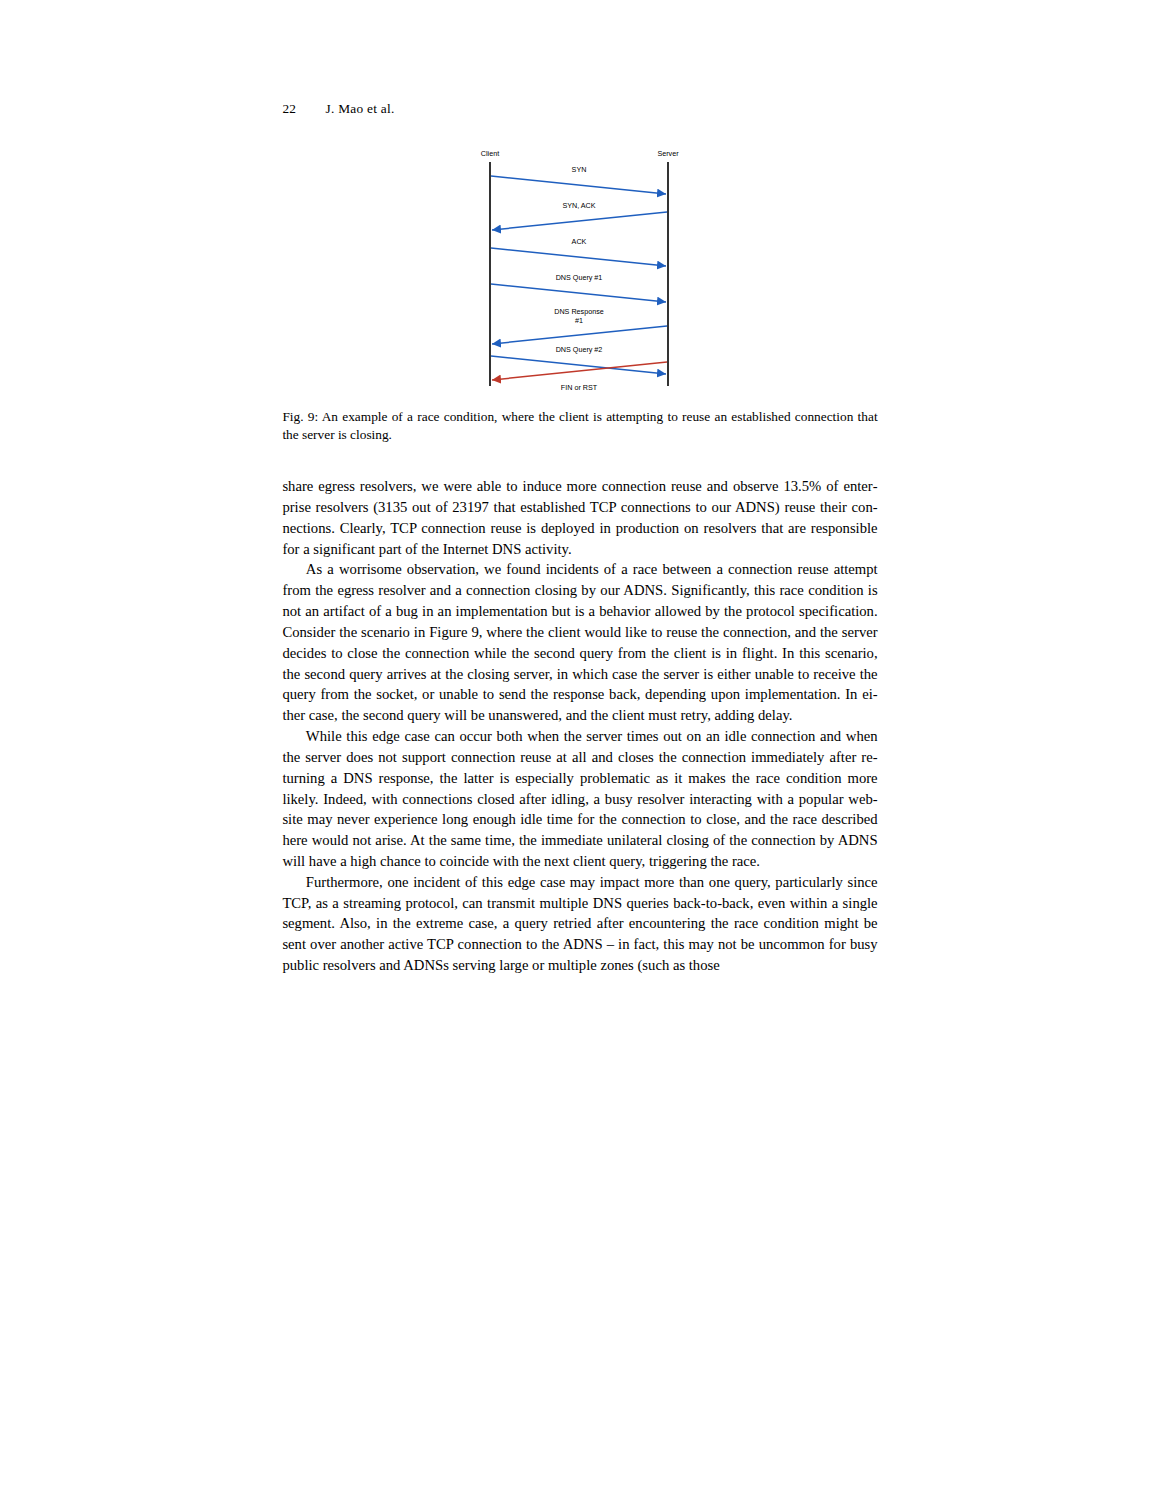22 J. Mao et al.
Client Server SYN SYN, ACK ACK DNS Query #1 DNS Response #1 DNS Query #2 FIN or RST
Fig. 9: An example of a race condition, where the client is attempting to reuse an established connection that the server is closing.
share egress resolvers, we were able to induce more connection reuse and observe 13.5% of enterprise resolvers (3135 out of 23197 that established TCP connections to our ADNS) reuse their connections. Clearly, TCP connection reuse is deployed in production on resolvers that are responsible for a significant part of the Internet DNS activity.
As a worrisome observation, we found incidents of a race between a connection reuse attempt from the egress resolver and a connection closing by our ADNS. Significantly, this race condition is not an artifact of a bug in an implementation but is a behavior allowed by the protocol specification. Consider the scenario in Figure 9, where the client would like to reuse the connection, and the server decides to close the connection while the second query from the client is in flight. In this scenario, the second query arrives at the closing server, in which case the server is either unable to receive the query from the socket, or unable to send the response back, depending upon implementation. In either case, the second query will be unanswered, and the client must retry, adding delay.
While this edge case can occur both when the server times out on an idle connection and when the server does not support connection reuse at all and closes the connection immediately after returning a DNS response, the latter is especially problematic as it makes the race condition more likely. Indeed, with connections closed after idling, a busy resolver interacting with a popular website may never experience long enough idle time for the connection to close, and the race described here would not arise. At the same time, the immediate unilateral closing of the connection by ADNS will have a high chance to coincide with the next client query, triggering the race.
Furthermore, one incident of this edge case may impact more than one query, particularly since TCP, as a streaming protocol, can transmit multiple DNS queries back-to-back, even within a single segment. Also, in the extreme case, a query retried after encountering the race condition might be sent over another active TCP connection to the ADNS – in fact, this may not be uncommon for busy public resolvers and ADNSs serving large or multiple zones (such as those